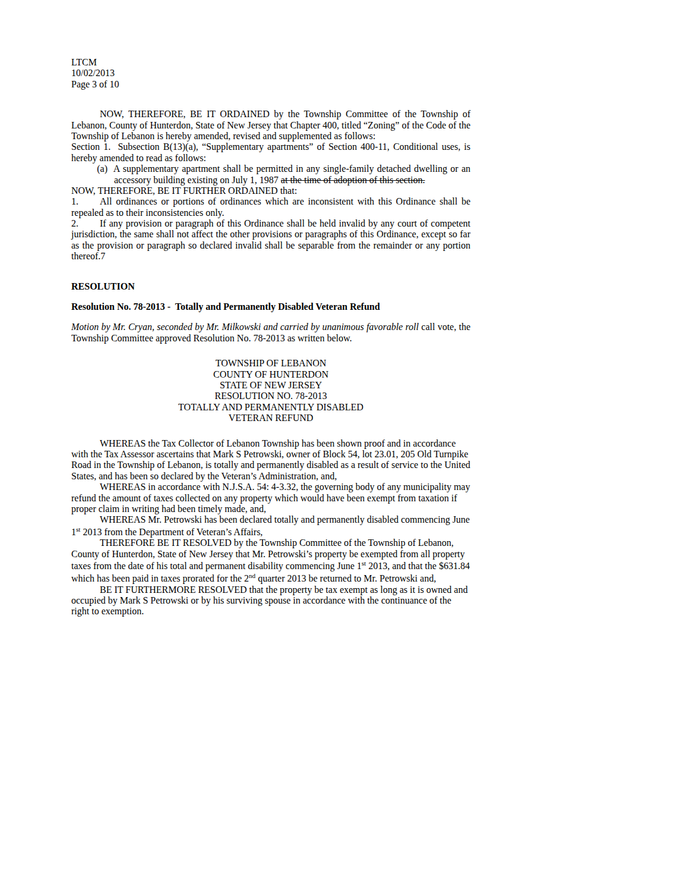LTCM
10/02/2013
Page 3 of 10
NOW, THEREFORE, BE IT ORDAINED by the Township Committee of the Township of Lebanon, County of Hunterdon, State of New Jersey that Chapter 400, titled “Zoning” of the Code of the Township of Lebanon is hereby amended, revised and supplemented as follows:
Section 1. Subsection B(13)(a), “Supplementary apartments” of Section 400-11, Conditional uses, is hereby amended to read as follows:
(a) A supplementary apartment shall be permitted in any single-family detached dwelling or an accessory building existing on July 1, 1987 at the time of adoption of this section.
NOW, THEREFORE, BE IT FURTHER ORDAINED that:
1. All ordinances or portions of ordinances which are inconsistent with this Ordinance shall be repealed as to their inconsistencies only.
2. If any provision or paragraph of this Ordinance shall be held invalid by any court of competent jurisdiction, the same shall not affect the other provisions or paragraphs of this Ordinance, except so far as the provision or paragraph so declared invalid shall be separable from the remainder or any portion thereof.7
RESOLUTION
Resolution No. 78-2013 - Totally and Permanently Disabled Veteran Refund
Motion by Mr. Cryan, seconded by Mr. Milkowski and carried by unanimous favorable roll call vote, the Township Committee approved Resolution No. 78-2013 as written below.
TOWNSHIP OF LEBANON
COUNTY OF HUNTERDON
STATE OF NEW JERSEY
RESOLUTION NO. 78-2013
TOTALLY AND PERMANENTLY DISABLED
VETERAN REFUND
WHEREAS the Tax Collector of Lebanon Township has been shown proof and in accordance with the Tax Assessor ascertains that Mark S Petrowski, owner of Block 54, lot 23.01, 205 Old Turnpike Road in the Township of Lebanon, is totally and permanently disabled as a result of service to the United States, and has been so declared by the Veteran’s Administration, and,
WHEREAS in accordance with N.J.S.A. 54: 4-3.32, the governing body of any municipality may refund the amount of taxes collected on any property which would have been exempt from taxation if proper claim in writing had been timely made, and,
WHEREAS Mr. Petrowski has been declared totally and permanently disabled commencing June 1st 2013 from the Department of Veteran’s Affairs,
THEREFORE BE IT RESOLVED by the Township Committee of the Township of Lebanon, County of Hunterdon, State of New Jersey that Mr. Petrowski’s property be exempted from all property taxes from the date of his total and permanent disability commencing June 1st 2013, and that the $631.84 which has been paid in taxes prorated for the 2nd quarter 2013 be returned to Mr. Petrowski and,
BE IT FURTHERMORE RESOLVED that the property be tax exempt as long as it is owned and occupied by Mark S Petrowski or by his surviving spouse in accordance with the continuance of the right to exemption.